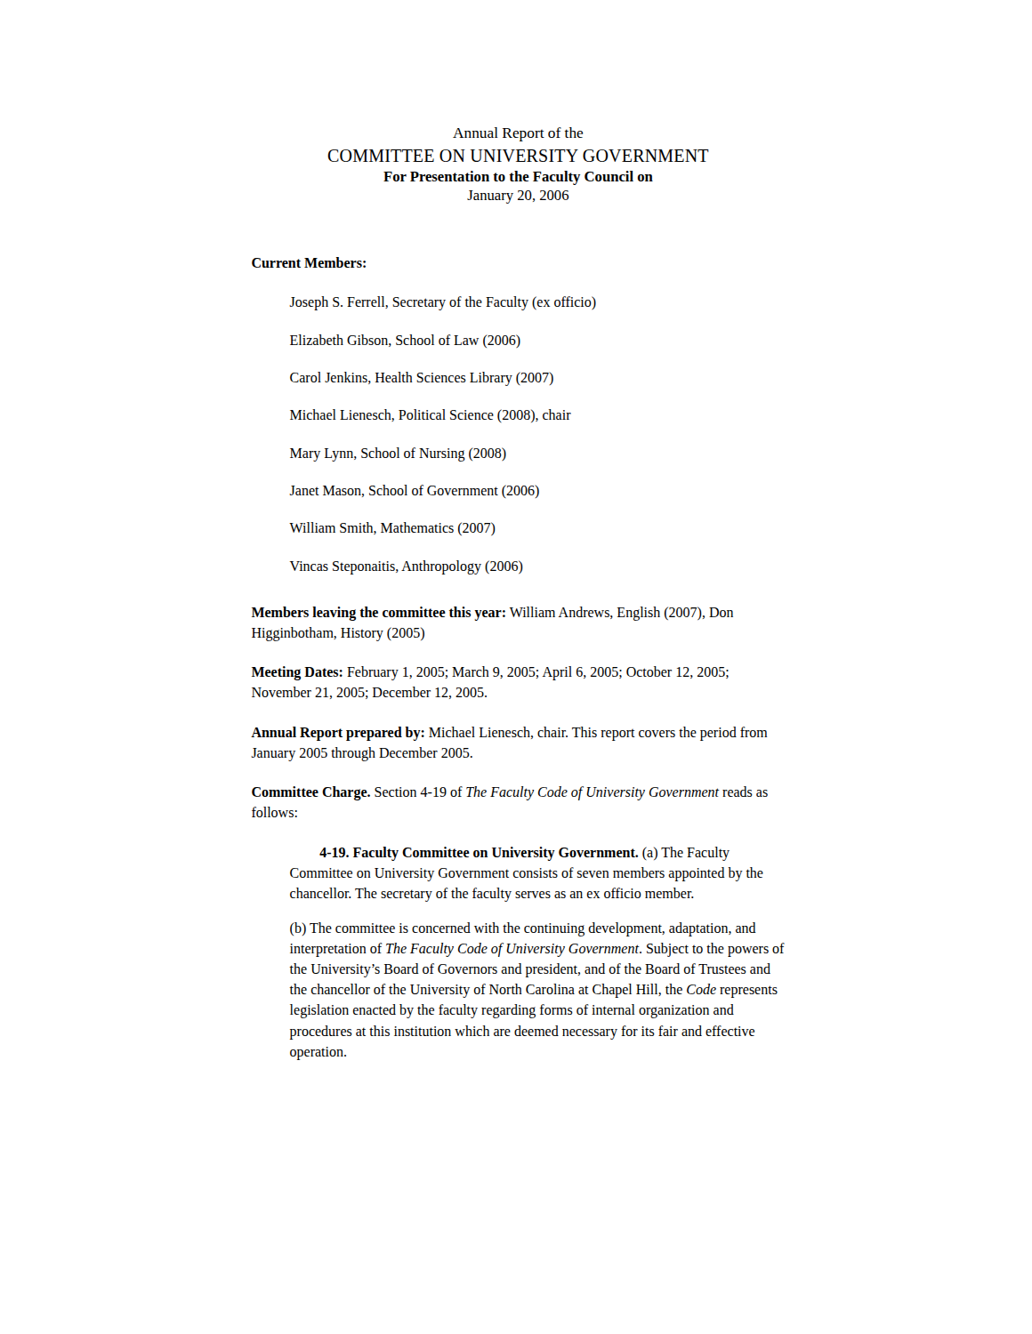Annual Report of the
COMMITTEE ON UNIVERSITY GOVERNMENT
For Presentation to the Faculty Council on
January 20, 2006
Current Members:
Joseph S. Ferrell, Secretary of the Faculty (ex officio)
Elizabeth Gibson, School of Law (2006)
Carol Jenkins, Health Sciences Library (2007)
Michael Lienesch, Political Science (2008), chair
Mary Lynn, School of Nursing (2008)
Janet Mason, School of Government (2006)
William Smith, Mathematics (2007)
Vincas Steponaitis, Anthropology (2006)
Members leaving the committee this year: William Andrews, English (2007), Don Higginbotham, History (2005)
Meeting Dates: February 1, 2005; March 9, 2005; April 6, 2005; October 12, 2005; November 21, 2005; December 12, 2005.
Annual Report prepared by: Michael Lienesch, chair. This report covers the period from January 2005 through December 2005.
Committee Charge. Section 4-19 of The Faculty Code of University Government reads as follows:
4-19. Faculty Committee on University Government. (a) The Faculty Committee on University Government consists of seven members appointed by the chancellor. The secretary of the faculty serves as an ex officio member.
(b) The committee is concerned with the continuing development, adaptation, and interpretation of The Faculty Code of University Government. Subject to the powers of the University’s Board of Governors and president, and of the Board of Trustees and the chancellor of the University of North Carolina at Chapel Hill, the Code represents legislation enacted by the faculty regarding forms of internal organization and procedures at this institution which are deemed necessary for its fair and effective operation.